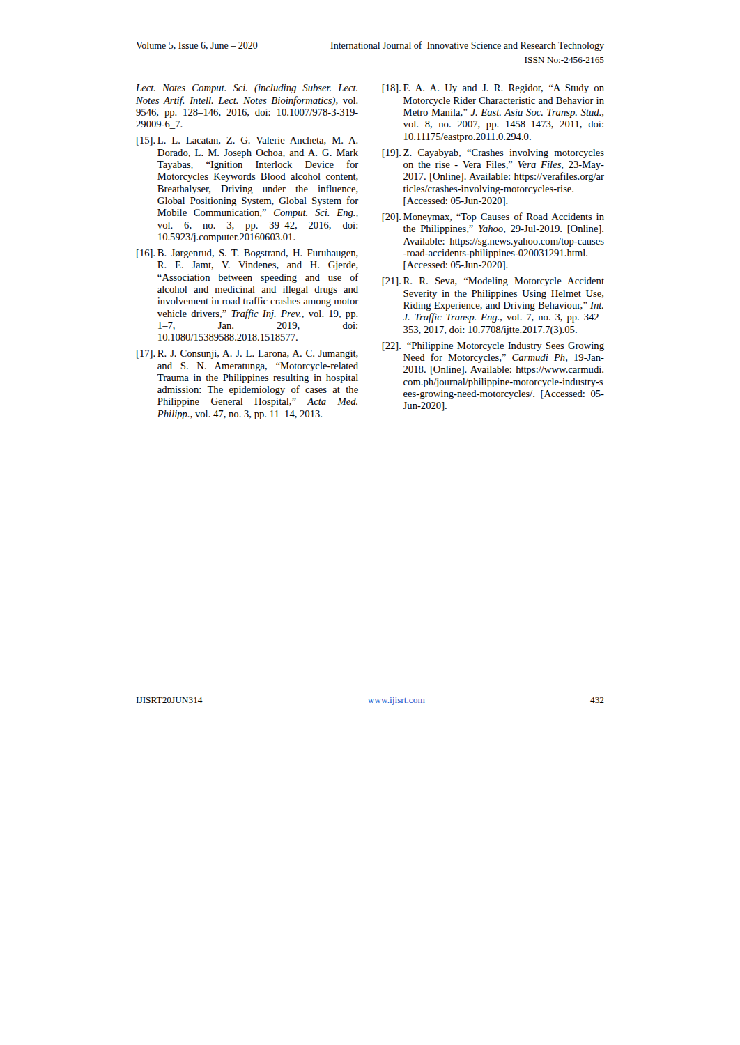Volume 5, Issue 6, June – 2020
International Journal of Innovative Science and Research Technology
ISSN No:-2456-2165
Lect. Notes Comput. Sci. (including Subser. Lect. Notes Artif. Intell. Lect. Notes Bioinformatics), vol. 9546, pp. 128–146, 2016, doi: 10.1007/978-3-319-29009-6_7.
[15]. L. L. Lacatan, Z. G. Valerie Ancheta, M. A. Dorado, L. M. Joseph Ochoa, and A. G. Mark Tayabas, “Ignition Interlock Device for Motorcycles Keywords Blood alcohol content, Breathalyser, Driving under the influence, Global Positioning System, Global System for Mobile Communication,” Comput. Sci. Eng., vol. 6, no. 3, pp. 39–42, 2016, doi: 10.5923/j.computer.20160603.01.
[16]. B. Jørgenrud, S. T. Bogstrand, H. Furuhaugen, R. E. Jamt, V. Vindenes, and H. Gjerde, “Association between speeding and use of alcohol and medicinal and illegal drugs and involvement in road traffic crashes among motor vehicle drivers,” Traffic Inj. Prev., vol. 19, pp. 1–7, Jan. 2019, doi: 10.1080/15389588.2018.1518577.
[17]. R. J. Consunji, A. J. L. Larona, A. C. Jumangit, and S. N. Ameratunga, “Motorcycle-related Trauma in the Philippines resulting in hospital admission: The epidemiology of cases at the Philippine General Hospital,” Acta Med. Philipp., vol. 47, no. 3, pp. 11–14, 2013.
[18]. F. A. A. Uy and J. R. Regidor, “A Study on Motorcycle Rider Characteristic and Behavior in Metro Manila,” J. East. Asia Soc. Transp. Stud., vol. 8, no. 2007, pp. 1458–1473, 2011, doi: 10.11175/eastpro.2011.0.294.0.
[19]. Z. Cayabyab, “Crashes involving motorcycles on the rise - Vera Files,” Vera Files, 23-May-2017. [Online]. Available: https://verafiles.org/articles/crashes-involving-motorcycles-rise. [Accessed: 05-Jun-2020].
[20]. Moneymax, “Top Causes of Road Accidents in the Philippines,” Yahoo, 29-Jul-2019. [Online]. Available: https://sg.news.yahoo.com/top-causes-road-accidents-philippines-020031291.html. [Accessed: 05-Jun-2020].
[21]. R. R. Seva, “Modeling Motorcycle Accident Severity in the Philippines Using Helmet Use, Riding Experience, and Driving Behaviour,” Int. J. Traffic Transp. Eng., vol. 7, no. 3, pp. 342–353, 2017, doi: 10.7708/ijtte.2017.7(3).05.
[22]. “Philippine Motorcycle Industry Sees Growing Need for Motorcycles,” Carmudi Ph, 19-Jan-2018. [Online]. Available: https://www.carmudi.com.ph/journal/philippine-motorcycle-industry-sees-growing-need-motorcycles/. [Accessed: 05-Jun-2020].
IJISRT20JUN314
www.ijisrt.com
432